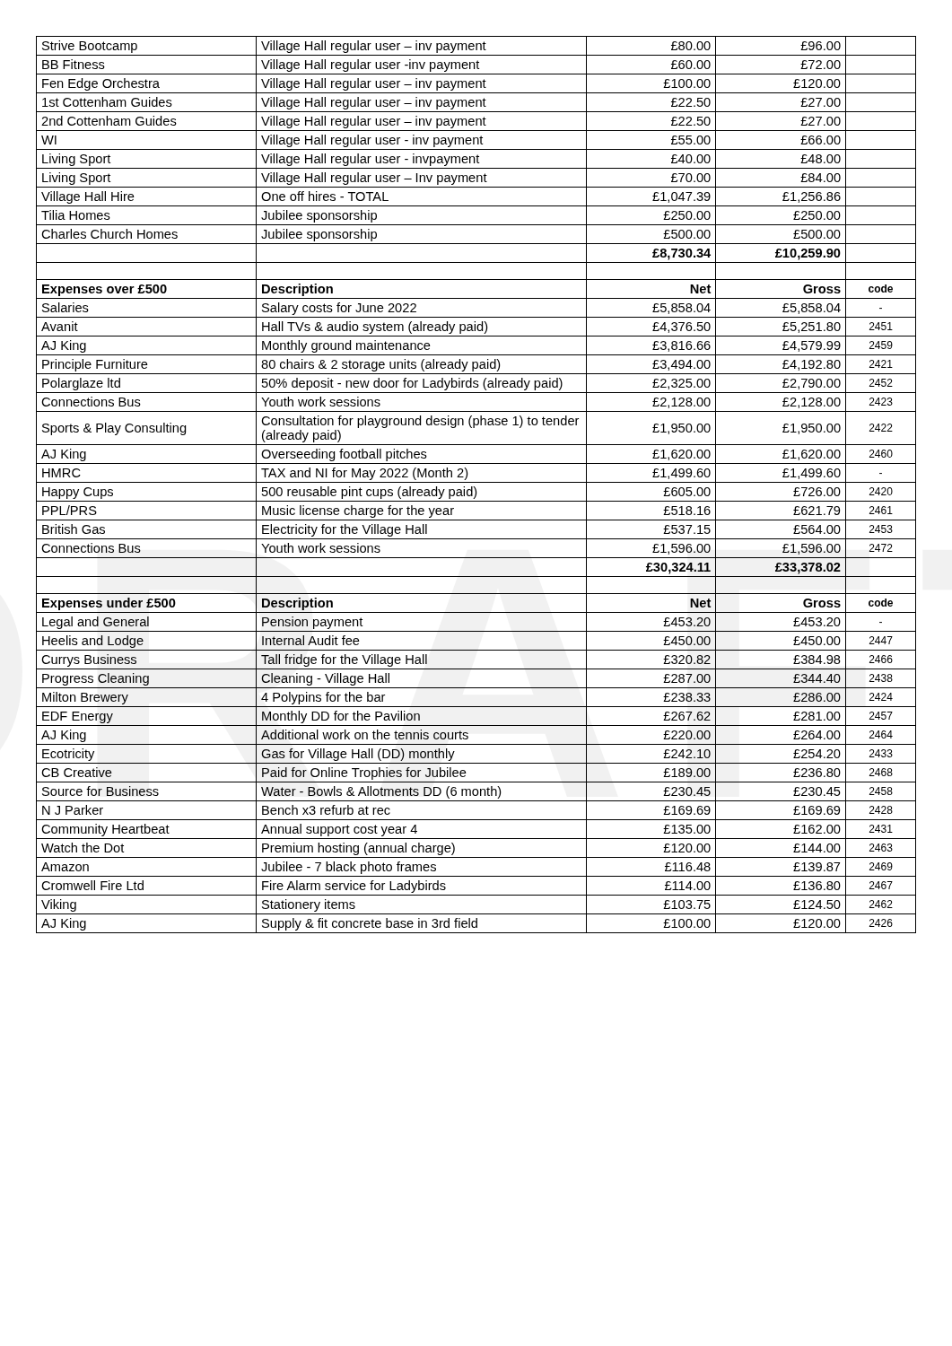DRAFT
| Strive Bootcamp | Village Hall regular user – inv payment | £80.00 | £96.00 | |
| BB Fitness | Village Hall regular user -inv payment | £60.00 | £72.00 | |
| Fen Edge Orchestra | Village Hall regular user – inv payment | £100.00 | £120.00 | |
| 1st Cottenham Guides | Village Hall regular user – inv payment | £22.50 | £27.00 | |
| 2nd Cottenham Guides | Village Hall regular user – inv payment | £22.50 | £27.00 | |
| WI | Village Hall regular user - inv payment | £55.00 | £66.00 | |
| Living Sport | Village Hall regular user - invpayment | £40.00 | £48.00 | |
| Living Sport | Village Hall regular user – Inv payment | £70.00 | £84.00 | |
| Village Hall Hire | One off hires - TOTAL | £1,047.39 | £1,256.86 | |
| Tilia Homes | Jubilee sponsorship | £250.00 | £250.00 | |
| Charles Church Homes | Jubilee sponsorship | £500.00 | £500.00 | |
| | | £8,730.34 | £10,259.90 | |
| Expenses over £500 | Description | Net | Gross | code |
| Salaries | Salary costs for June 2022 | £5,858.04 | £5,858.04 | - |
| Avanit | Hall TVs & audio system (already paid) | £4,376.50 | £5,251.80 | 2451 |
| AJ King | Monthly ground maintenance | £3,816.66 | £4,579.99 | 2459 |
| Principle Furniture | 80 chairs & 2 storage units (already paid) | £3,494.00 | £4,192.80 | 2421 |
| Polarglaze ltd | 50% deposit - new door for Ladybirds (already paid) | £2,325.00 | £2,790.00 | 2452 |
| Connections Bus | Youth work sessions | £2,128.00 | £2,128.00 | 2423 |
| Sports & Play Consulting | Consultation for playground design (phase 1) to tender (already paid) | £1,950.00 | £1,950.00 | 2422 |
| AJ King | Overseeding football pitches | £1,620.00 | £1,620.00 | 2460 |
| HMRC | TAX and NI for May 2022 (Month 2) | £1,499.60 | £1,499.60 | - |
| Happy Cups | 500 reusable pint cups (already paid) | £605.00 | £726.00 | 2420 |
| PPL/PRS | Music license charge for the year | £518.16 | £621.79 | 2461 |
| British Gas | Electricity for the Village Hall | £537.15 | £564.00 | 2453 |
| Connections Bus | Youth work sessions | £1,596.00 | £1,596.00 | 2472 |
| | | £30,324.11 | £33,378.02 | |
| Expenses under £500 | Description | Net | Gross | code |
| Legal and General | Pension payment | £453.20 | £453.20 | - |
| Heelis and Lodge | Internal Audit fee | £450.00 | £450.00 | 2447 |
| Currys Business | Tall fridge for the Village Hall | £320.82 | £384.98 | 2466 |
| Progress Cleaning | Cleaning - Village Hall | £287.00 | £344.40 | 2438 |
| Milton Brewery | 4 Polypins for the bar | £238.33 | £286.00 | 2424 |
| EDF Energy | Monthly DD for the Pavilion | £267.62 | £281.00 | 2457 |
| AJ King | Additional work on the tennis courts | £220.00 | £264.00 | 2464 |
| Ecotricity | Gas for Village Hall (DD) monthly | £242.10 | £254.20 | 2433 |
| CB Creative | Paid for Online Trophies for Jubilee | £189.00 | £236.80 | 2468 |
| Source for Business | Water - Bowls & Allotments DD (6 month) | £230.45 | £230.45 | 2458 |
| N J Parker | Bench x3 refurb at rec | £169.69 | £169.69 | 2428 |
| Community Heartbeat | Annual support cost year 4 | £135.00 | £162.00 | 2431 |
| Watch the Dot | Premium hosting (annual charge) | £120.00 | £144.00 | 2463 |
| Amazon | Jubilee - 7 black photo frames | £116.48 | £139.87 | 2469 |
| Cromwell Fire Ltd | Fire Alarm service for Ladybirds | £114.00 | £136.80 | 2467 |
| Viking | Stationery items | £103.75 | £124.50 | 2462 |
| AJ King | Supply & fit concrete base in 3rd field | £100.00 | £120.00 | 2426 |